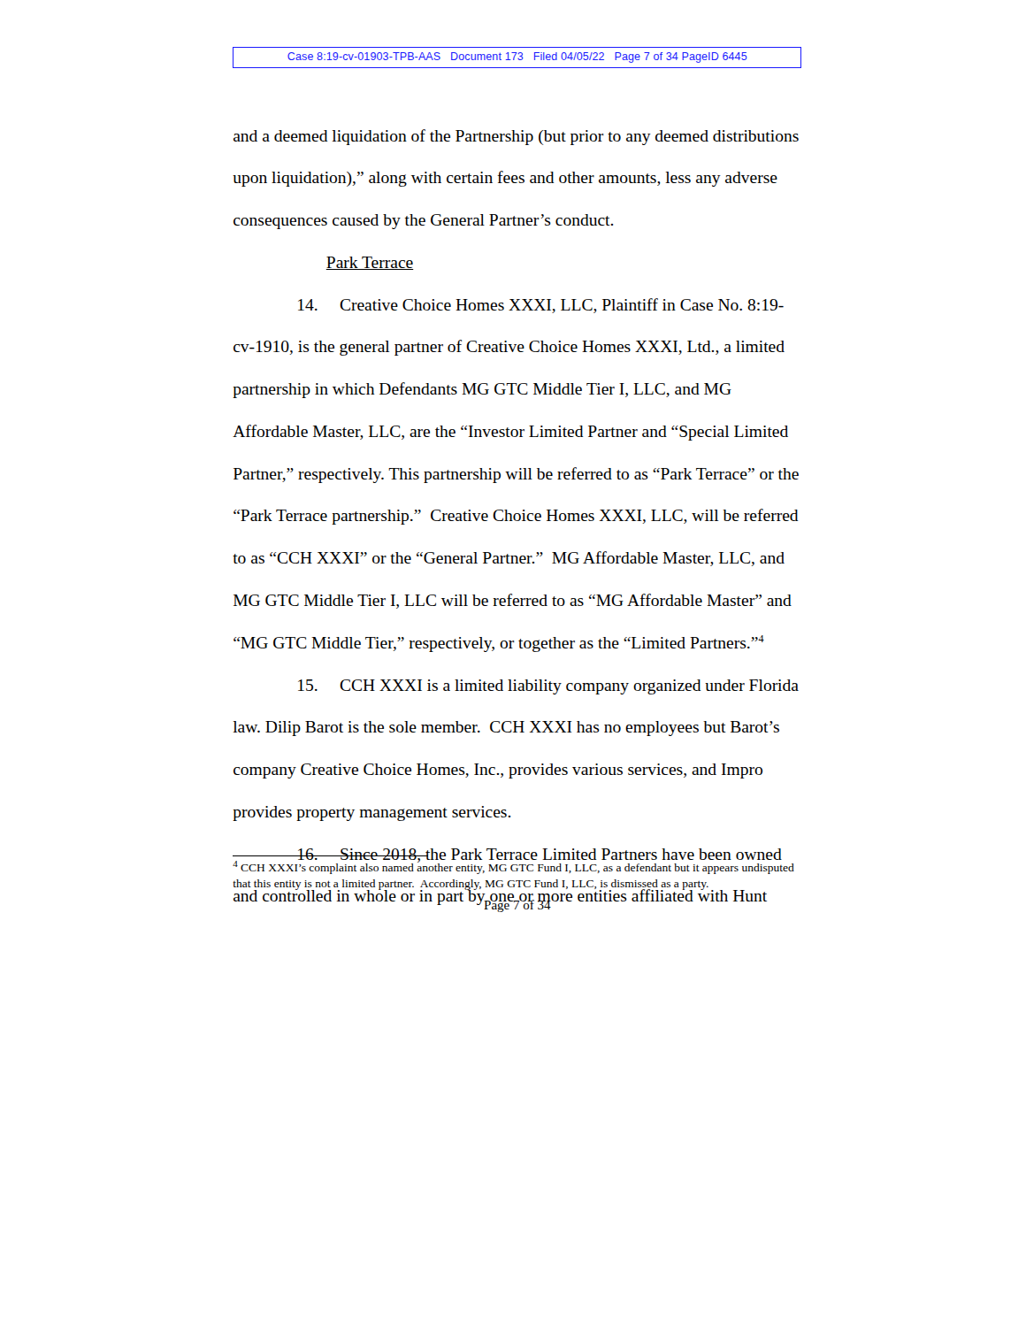Case 8:19-cv-01903-TPB-AAS Document 173 Filed 04/05/22 Page 7 of 34 PageID 6445
and a deemed liquidation of the Partnership (but prior to any deemed distributions upon liquidation),” along with certain fees and other amounts, less any adverse consequences caused by the General Partner’s conduct.
Park Terrace
14. Creative Choice Homes XXXI, LLC, Plaintiff in Case No. 8:19-cv-1910, is the general partner of Creative Choice Homes XXXI, Ltd., a limited partnership in which Defendants MG GTC Middle Tier I, LLC, and MG Affordable Master, LLC, are the “Investor Limited Partner and “Special Limited Partner,” respectively. This partnership will be referred to as “Park Terrace” or the “Park Terrace partnership.” Creative Choice Homes XXXI, LLC, will be referred to as “CCH XXXI” or the “General Partner.” MG Affordable Master, LLC, and MG GTC Middle Tier I, LLC will be referred to as “MG Affordable Master” and “MG GTC Middle Tier,” respectively, or together as the “Limited Partners.”4
15. CCH XXXI is a limited liability company organized under Florida law. Dilip Barot is the sole member. CCH XXXI has no employees but Barot’s company Creative Choice Homes, Inc., provides various services, and Impro provides property management services.
16. Since 2018, the Park Terrace Limited Partners have been owned and controlled in whole or in part by one or more entities affiliated with Hunt
4 CCH XXXI’s complaint also named another entity, MG GTC Fund I, LLC, as a defendant but it appears undisputed that this entity is not a limited partner. Accordingly, MG GTC Fund I, LLC, is dismissed as a party.
Page 7 of 34